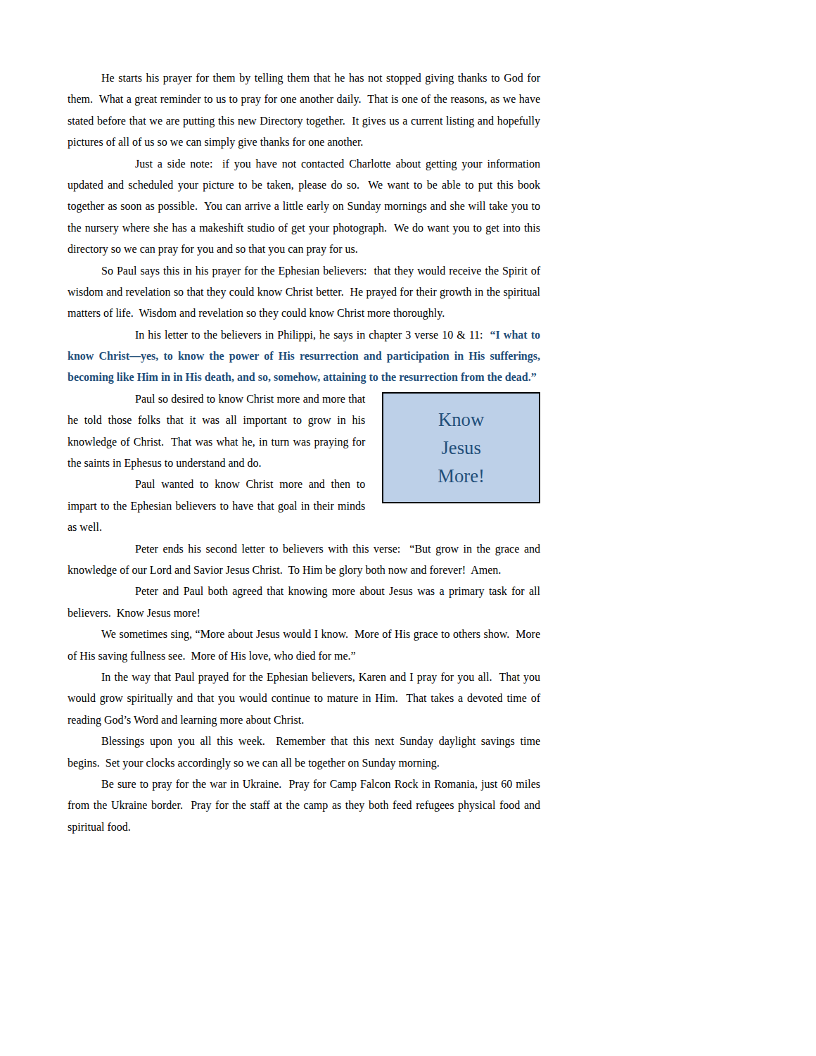He starts his prayer for them by telling them that he has not stopped giving thanks to God for them. What a great reminder to us to pray for one another daily. That is one of the reasons, as we have stated before that we are putting this new Directory together. It gives us a current listing and hopefully pictures of all of us so we can simply give thanks for one another.
Just a side note: if you have not contacted Charlotte about getting your information updated and scheduled your picture to be taken, please do so. We want to be able to put this book together as soon as possible. You can arrive a little early on Sunday mornings and she will take you to the nursery where she has a makeshift studio of get your photograph. We do want you to get into this directory so we can pray for you and so that you can pray for us.
So Paul says this in his prayer for the Ephesian believers: that they would receive the Spirit of wisdom and revelation so that they could know Christ better. He prayed for their growth in the spiritual matters of life. Wisdom and revelation so they could know Christ more thoroughly.
In his letter to the believers in Philippi, he says in chapter 3 verse 10 & 11: “I what to know Christ—yes, to know the power of His resurrection and participation in His sufferings, becoming like Him in in His death, and so, somehow, attaining to the resurrection from the dead.”
Know
Jesus
More!
Paul so desired to know Christ more and more that he told those folks that it was all important to grow in his knowledge of Christ. That was what he, in turn was praying for the saints in Ephesus to understand and do.
Paul wanted to know Christ more and then to impart to the Ephesian believers to have that goal in their minds as well.
Peter ends his second letter to believers with this verse: “But grow in the grace and knowledge of our Lord and Savior Jesus Christ. To Him be glory both now and forever! Amen.
Peter and Paul both agreed that knowing more about Jesus was a primary task for all believers. Know Jesus more!
We sometimes sing, “More about Jesus would I know. More of His grace to others show. More of His saving fullness see. More of His love, who died for me.”
In the way that Paul prayed for the Ephesian believers, Karen and I pray for you all. That you would grow spiritually and that you would continue to mature in Him. That takes a devoted time of reading God’s Word and learning more about Christ.
Blessings upon you all this week. Remember that this next Sunday daylight savings time begins. Set your clocks accordingly so we can all be together on Sunday morning.
Be sure to pray for the war in Ukraine. Pray for Camp Falcon Rock in Romania, just 60 miles from the Ukraine border. Pray for the staff at the camp as they both feed refugees physical food and spiritual food.